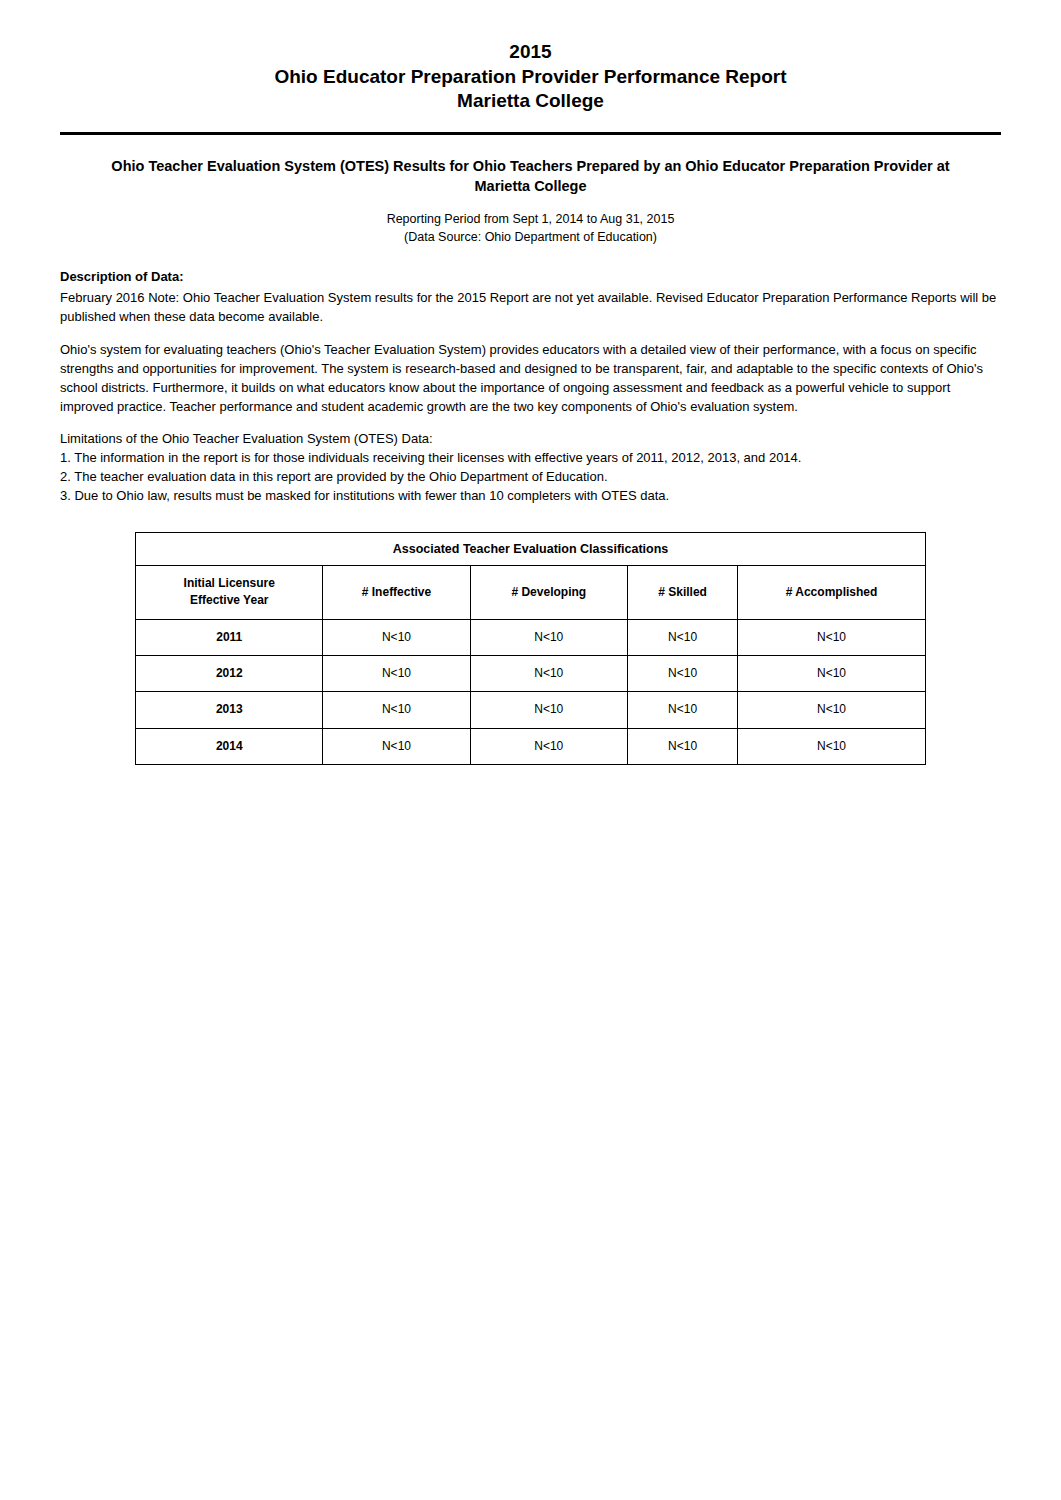2015
Ohio Educator Preparation Provider Performance Report
Marietta College
Ohio Teacher Evaluation System (OTES) Results for Ohio Teachers Prepared by an Ohio Educator Preparation Provider at Marietta College
Reporting Period from Sept 1, 2014 to Aug 31, 2015
(Data Source: Ohio Department of Education)
Description of Data:
February 2016 Note: Ohio Teacher Evaluation System results for the 2015 Report are not yet available. Revised Educator Preparation Performance Reports will be published when these data become available.
Ohio's system for evaluating teachers (Ohio's Teacher Evaluation System) provides educators with a detailed view of their performance, with a focus on specific strengths and opportunities for improvement. The system is research-based and designed to be transparent, fair, and adaptable to the specific contexts of Ohio's school districts. Furthermore, it builds on what educators know about the importance of ongoing assessment and feedback as a powerful vehicle to support improved practice. Teacher performance and student academic growth are the two key components of Ohio's evaluation system.
Limitations of the Ohio Teacher Evaluation System (OTES) Data:
1. The information in the report is for those individuals receiving their licenses with effective years of 2011, 2012, 2013, and 2014.
2. The teacher evaluation data in this report are provided by the Ohio Department of Education.
3. Due to Ohio law, results must be masked for institutions with fewer than 10 completers with OTES data.
Associated Teacher Evaluation Classifications
| Initial Licensure Effective Year | # Ineffective | # Developing | # Skilled | # Accomplished |
| --- | --- | --- | --- | --- |
| 2011 | N<10 | N<10 | N<10 | N<10 |
| 2012 | N<10 | N<10 | N<10 | N<10 |
| 2013 | N<10 | N<10 | N<10 | N<10 |
| 2014 | N<10 | N<10 | N<10 | N<10 |